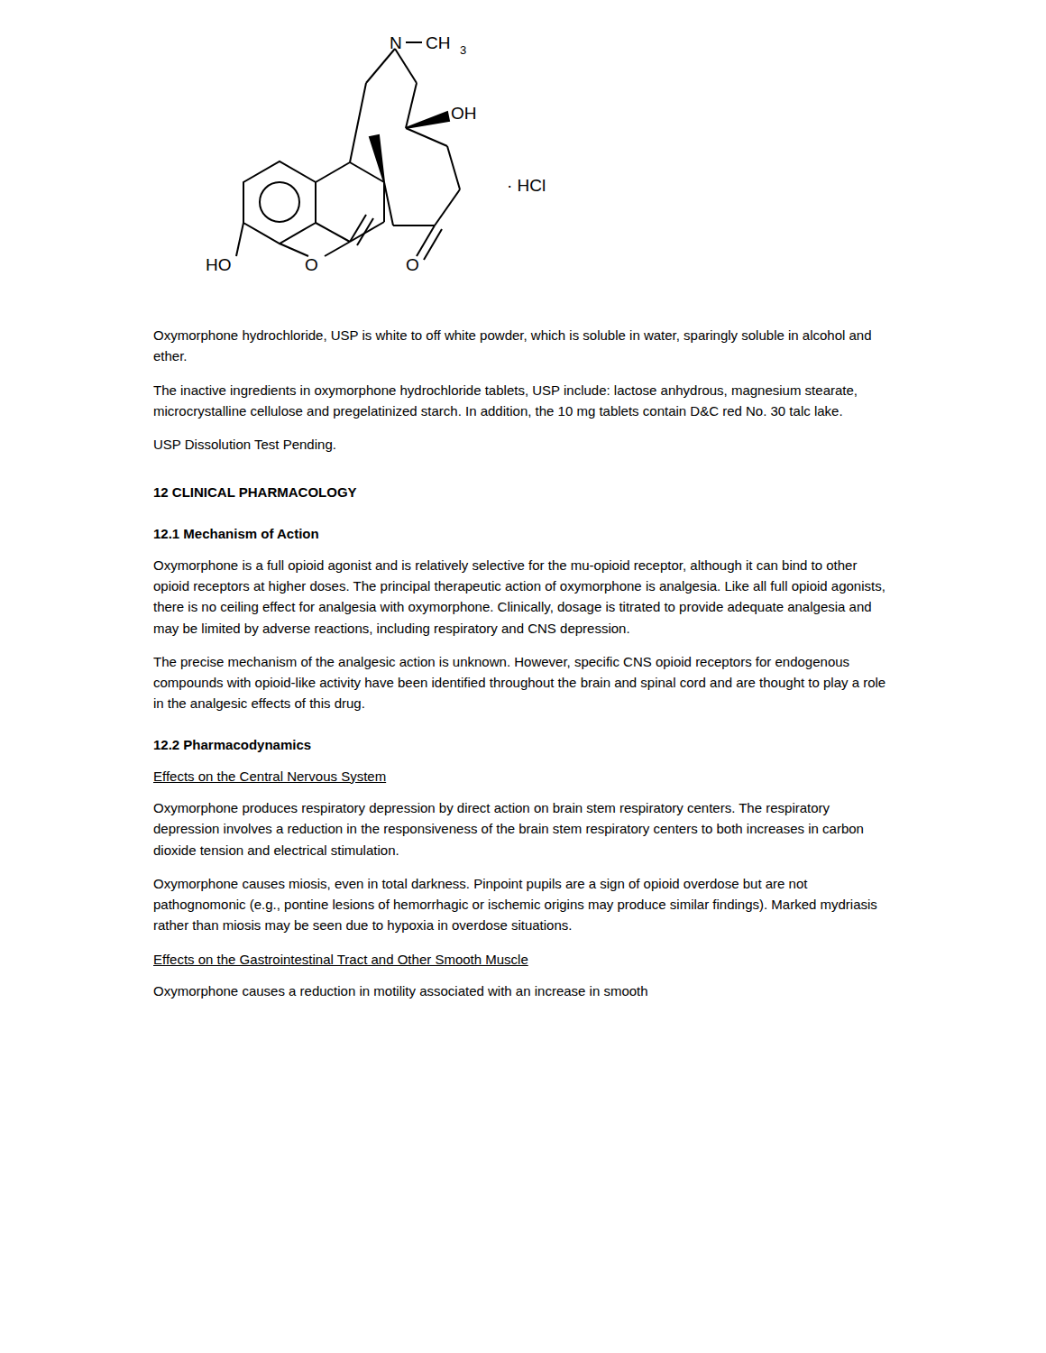N CH 3 OH · HCl HO O O
Oxymorphone hydrochloride, USP is white to off white powder, which is soluble in water, sparingly soluble in alcohol and ether.
The inactive ingredients in oxymorphone hydrochloride tablets, USP include: lactose anhydrous, magnesium stearate, microcrystalline cellulose and pregelatinized starch. In addition, the 10 mg tablets contain D&C red No. 30 talc lake.
USP Dissolution Test Pending.
12 CLINICAL PHARMACOLOGY
12.1 Mechanism of Action
Oxymorphone is a full opioid agonist and is relatively selective for the mu-opioid receptor, although it can bind to other opioid receptors at higher doses. The principal therapeutic action of oxymorphone is analgesia. Like all full opioid agonists, there is no ceiling effect for analgesia with oxymorphone. Clinically, dosage is titrated to provide adequate analgesia and may be limited by adverse reactions, including respiratory and CNS depression.
The precise mechanism of the analgesic action is unknown. However, specific CNS opioid receptors for endogenous compounds with opioid-like activity have been identified throughout the brain and spinal cord and are thought to play a role in the analgesic effects of this drug.
12.2 Pharmacodynamics
Effects on the Central Nervous System
Oxymorphone produces respiratory depression by direct action on brain stem respiratory centers. The respiratory depression involves a reduction in the responsiveness of the brain stem respiratory centers to both increases in carbon dioxide tension and electrical stimulation.
Oxymorphone causes miosis, even in total darkness. Pinpoint pupils are a sign of opioid overdose but are not pathognomonic (e.g., pontine lesions of hemorrhagic or ischemic origins may produce similar findings). Marked mydriasis rather than miosis may be seen due to hypoxia in overdose situations.
Effects on the Gastrointestinal Tract and Other Smooth Muscle
Oxymorphone causes a reduction in motility associated with an increase in smooth